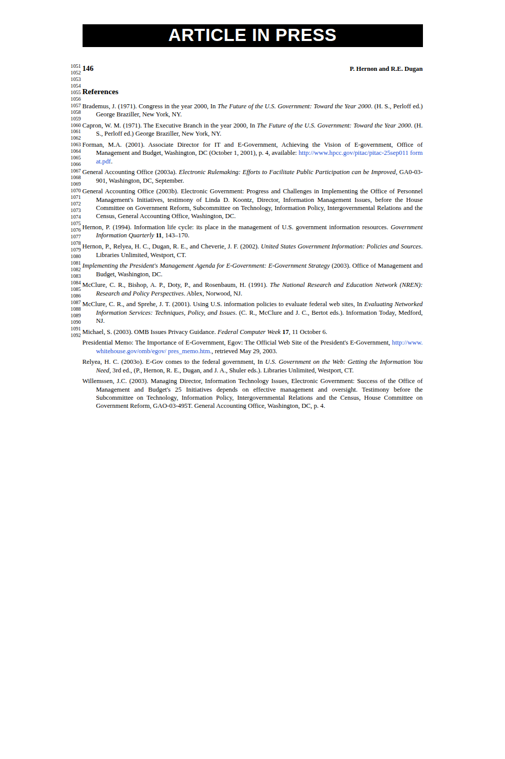ARTICLE IN PRESS
146 P. Hernon and R.E. Dugan
1051
1052
1053
1054
1055
1056
1057
1058
1059
1060
1061
1062
1063
1064
1065
1066
1067
1068
1069
1070
1071
1072
1073
1074
1075
1076
1077
1078
1079
1080
1081
1082
1083
1084
1085
1086
1087
1088
1089
1090
1091
1092
References
Brademus, J. (1971). Congress in the year 2000, In The Future of the U.S. Government: Toward the Year 2000. (H. S., Perloff ed.) George Braziller, New York, NY.
Capron, W. M. (1971). The Executive Branch in the year 2000, In The Future of the U.S. Government: Toward the Year 2000. (H. S., Perloff ed.) George Braziller, New York, NY.
Forman, M.A. (2001). Associate Director for IT and E-Government, Achieving the Vision of E-government, Office of Management and Budget, Washington, DC (October 1, 2001), p. 4, available: http://www.hpcc.gov/pitac/pitac-25sep011 format.pdf.
General Accounting Office (2003a). Electronic Rulemaking: Efforts to Facilitate Public Participation can be Improved, GA0-03-901, Washington, DC, September.
General Accounting Office (2003b). Electronic Government: Progress and Challenges in Implementing the Office of Personnel Management's Initiatives, testimony of Linda D. Koontz, Director, Information Management Issues, before the House Committee on Government Reform, Subcommittee on Technology, Information Policy, Intergovernmental Relations and the Census, General Accounting Office, Washington, DC.
Hernon, P. (1994). Information life cycle: its place in the management of U.S. government information resources. Government Information Quarterly 11, 143–170.
Hernon, P., Relyea, H. C., Dugan, R. E., and Cheverie, J. F. (2002). United States Government Information: Policies and Sources. Libraries Unlimited, Westport, CT.
Implementing the President's Management Agenda for E-Government: E-Government Strategy (2003). Office of Management and Budget, Washington, DC.
McClure, C. R., Bishop, A. P., Doty, P., and Rosenbaum, H. (1991). The National Research and Education Network (NREN): Research and Policy Perspectives. Ablex, Norwood, NJ.
McClure, C. R., and Sprehe, J. T. (2001). Using U.S. information policies to evaluate federal web sites, In Evaluating Networked Information Services: Techniques, Policy, and Issues. (C. R., McClure and J. C., Bertot eds.). Information Today, Medford, NJ.
Michael, S. (2003). OMB Issues Privacy Guidance. Federal Computer Week 17, 11 October 6.
Presidential Memo: The Importance of E-Government, Egov: The Official Web Site of the President's E-Government, http://www.whitehouse.gov/omb/egov/ pres_memo.htm., retrieved May 29, 2003.
Relyea, H. C. (2003o). E-Gov comes to the federal government, In U.S. Government on the Web: Getting the Information You Need, 3rd ed., (P., Hernon, R. E., Dugan, and J. A., Shuler eds.). Libraries Unlimited, Westport, CT.
Willemssen, J.C. (2003). Managing Director, Information Technology Issues, Electronic Government: Success of the Office of Management and Budget's 25 Initiatives depends on effective management and oversight. Testimony before the Subcommittee on Technology, Information Policy, Intergovernmental Relations and the Census, House Committee on Government Reform, GAO-03-495T. General Accounting Office, Washington, DC, p. 4.